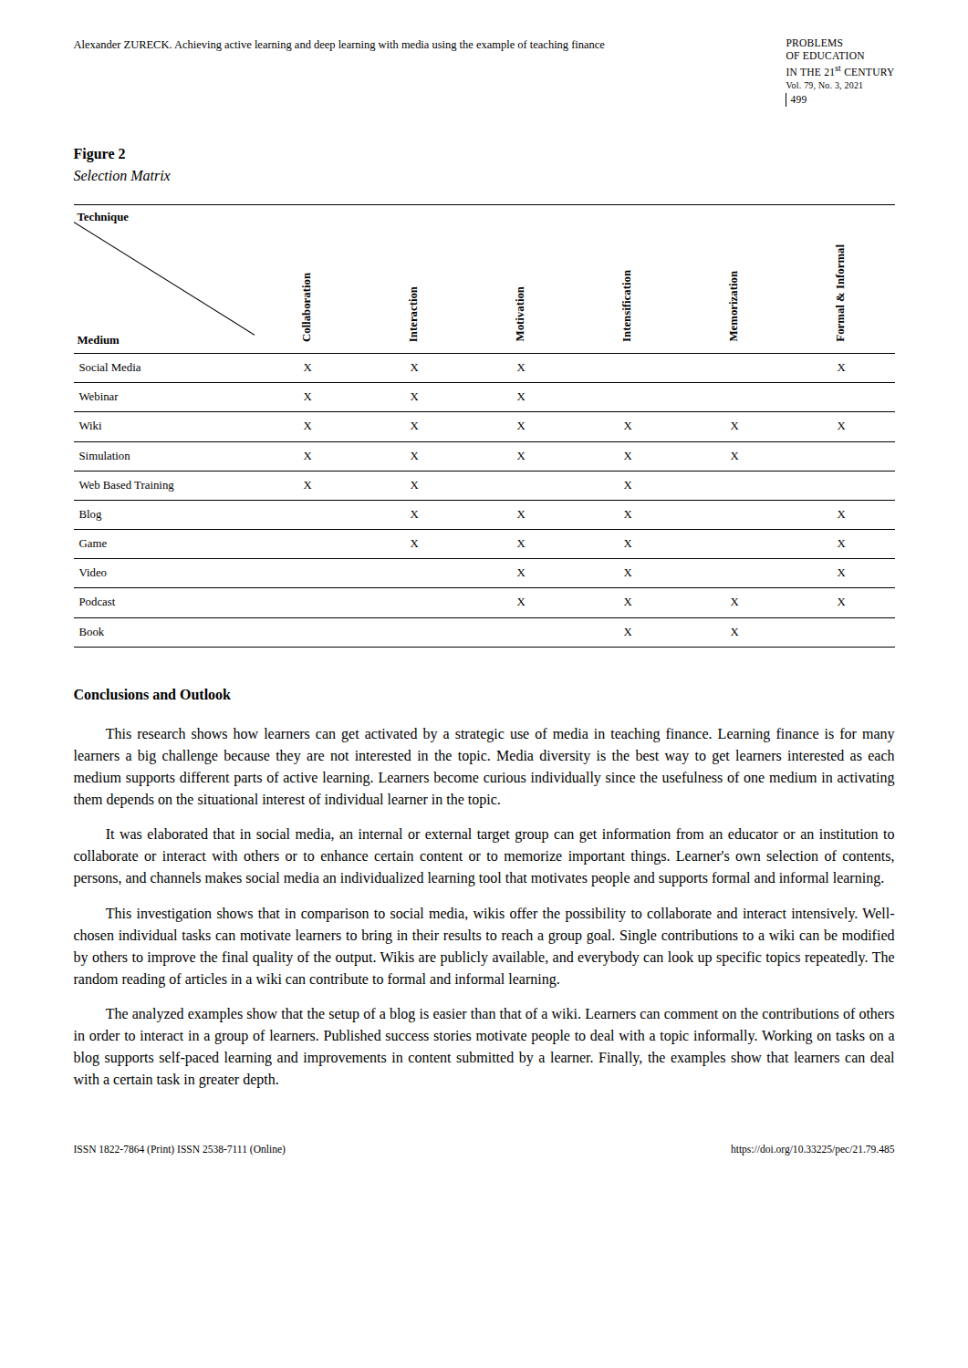Alexander ZURECK. Achieving active learning and deep learning with media using the example of teaching finance
PROBLEMS
OF EDUCATION
IN THE 21st CENTURY
Vol. 79, No. 3, 2021
499
Figure 2 Selection Matrix
| Technique Medium | Collaboration | Interaction | Motivation | Intensification | Memorization | Formal & Informal |
| --- | --- | --- | --- | --- | --- | --- |
| Social Media | X | X | X | | | X |
| Webinar | X | X | X | | | |
| Wiki | X | X | X | X | X | X |
| Simulation | X | X | X | X | X | |
| Web Based Training | X | X | | X | | |
| Blog | | X | X | X | | X |
| Game | | X | X | X | | X |
| Video | | | X | X | | X |
| Podcast | | | X | X | X | X |
| Book | | | | X | X | |
Conclusions and Outlook
This research shows how learners can get activated by a strategic use of media in teaching finance. Learning finance is for many learners a big challenge because they are not interested in the topic. Media diversity is the best way to get learners interested as each medium supports different parts of active learning. Learners become curious individually since the usefulness of one medium in activating them depends on the situational interest of individual learner in the topic.
It was elaborated that in social media, an internal or external target group can get information from an educator or an institution to collaborate or interact with others or to enhance certain content or to memorize important things. Learner's own selection of contents, persons, and channels makes social media an individualized learning tool that motivates people and supports formal and informal learning.
This investigation shows that in comparison to social media, wikis offer the possibility to collaborate and interact intensively. Well-chosen individual tasks can motivate learners to bring in their results to reach a group goal. Single contributions to a wiki can be modified by others to improve the final quality of the output. Wikis are publicly available, and everybody can look up specific topics repeatedly. The random reading of articles in a wiki can contribute to formal and informal learning.
The analyzed examples show that the setup of a blog is easier than that of a wiki. Learners can comment on the contributions of others in order to interact in a group of learners. Published success stories motivate people to deal with a topic informally. Working on tasks on a blog supports self-paced learning and improvements in content submitted by a learner. Finally, the examples show that learners can deal with a certain task in greater depth.
ISSN 1822-7864 (Print) ISSN 2538-7111 (Online) https://doi.org/10.33225/pec/21.79.485